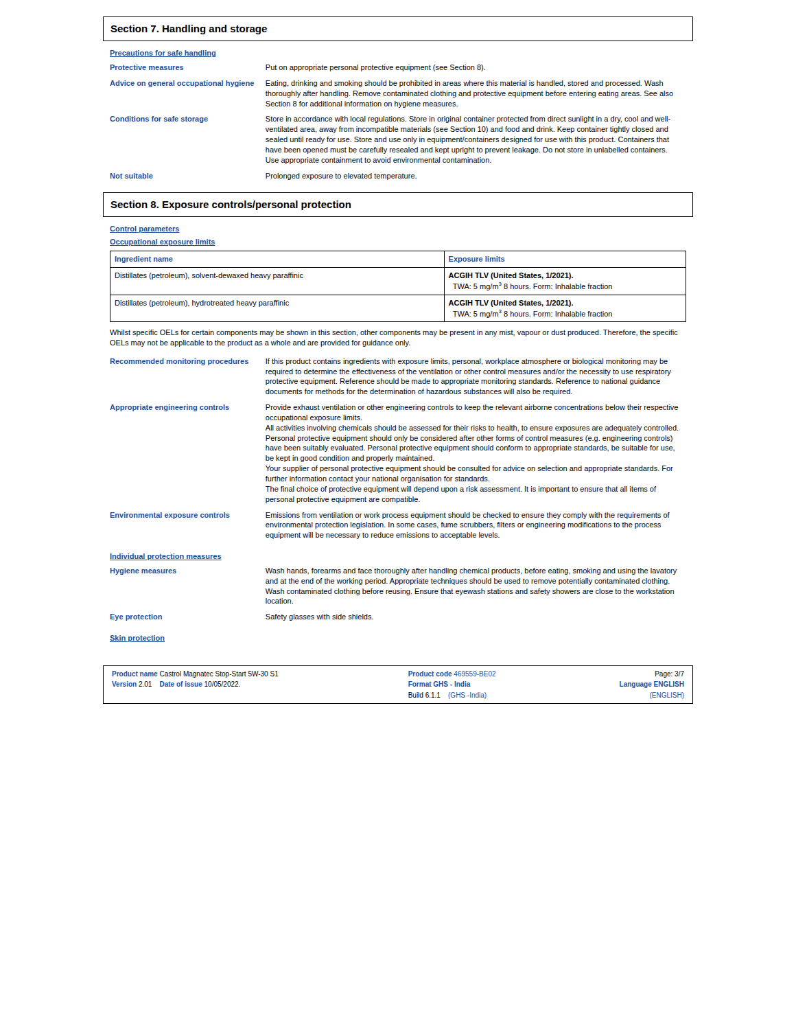Section 7. Handling and storage
Precautions for safe handling
| Protective measures | Put on appropriate personal protective equipment (see Section 8). |
| Advice on general occupational hygiene | Eating, drinking and smoking should be prohibited in areas where this material is handled, stored and processed. Wash thoroughly after handling. Remove contaminated clothing and protective equipment before entering eating areas. See also Section 8 for additional information on hygiene measures. |
| Conditions for safe storage | Store in accordance with local regulations. Store in original container protected from direct sunlight in a dry, cool and well-ventilated area, away from incompatible materials (see Section 10) and food and drink. Keep container tightly closed and sealed until ready for use. Store and use only in equipment/containers designed for use with this product. Containers that have been opened must be carefully resealed and kept upright to prevent leakage. Do not store in unlabelled containers. Use appropriate containment to avoid environmental contamination. |
| Not suitable | Prolonged exposure to elevated temperature. |
Section 8. Exposure controls/personal protection
Control parameters
Occupational exposure limits
| Ingredient name | Exposure limits |
| --- | --- |
| Distillates (petroleum), solvent-dewaxed heavy paraffinic | ACGIH TLV (United States, 1/2021). TWA: 5 mg/m 3 8 hours. Form: Inhalable fraction |
| Distillates (petroleum), hydrotreated heavy paraffinic | ACGIH TLV (United States, 1/2021). TWA: 5 mg/m 3 8 hours. Form: Inhalable fraction |
Whilst specific OELs for certain components may be shown in this section, other components may be present in any mist, vapour or dust produced. Therefore, the specific OELs may not be applicable to the product as a whole and are provided for guidance only.
| Recommended monitoring procedures | If this product contains ingredients with exposure limits, personal, workplace atmosphere or biological monitoring may be required to determine the effectiveness of the ventilation or other control measures and/or the necessity to use respiratory protective equipment. Reference should be made to appropriate monitoring standards. Reference to national guidance documents for methods for the determination of hazardous substances will also be required. |
| Appropriate engineering controls | Provide exhaust ventilation or other engineering controls to keep the relevant airborne concentrations below their respective occupational exposure limits. All activities involving chemicals should be assessed for their risks to health, to ensure exposures are adequately controlled. Personal protective equipment should only be considered after other forms of control measures (e.g. engineering controls) have been suitably evaluated. Personal protective equipment should conform to appropriate standards, be suitable for use, be kept in good condition and properly maintained. Your supplier of personal protective equipment should be consulted for advice on selection and appropriate standards. For further information contact your national organisation for standards. The final choice of protective equipment will depend upon a risk assessment. It is important to ensure that all items of personal protective equipment are compatible. |
| Environmental exposure controls | Emissions from ventilation or work process equipment should be checked to ensure they comply with the requirements of environmental protection legislation. In some cases, fume scrubbers, filters or engineering modifications to the process equipment will be necessary to reduce emissions to acceptable levels. |
Individual protection measures
| Hygiene measures | Wash hands, forearms and face thoroughly after handling chemical products, before eating, smoking and using the lavatory and at the end of the working period. Appropriate techniques should be used to remove potentially contaminated clothing. Wash contaminated clothing before reusing. Ensure that eyewash stations and safety showers are close to the workstation location. |
| Eye protection | Safety glasses with side shields. |
Skin protection
| Product name Castrol Magnatec Stop-Start 5W-30 S1 | Product code 469559-BE02 | Page: 3/7 |
| Version 2.01 Date of issue 10/05/2022. | Format GHS - India | Language ENGLISH |
| | Build 6.1.1 (GHS -India) | (ENGLISH) |